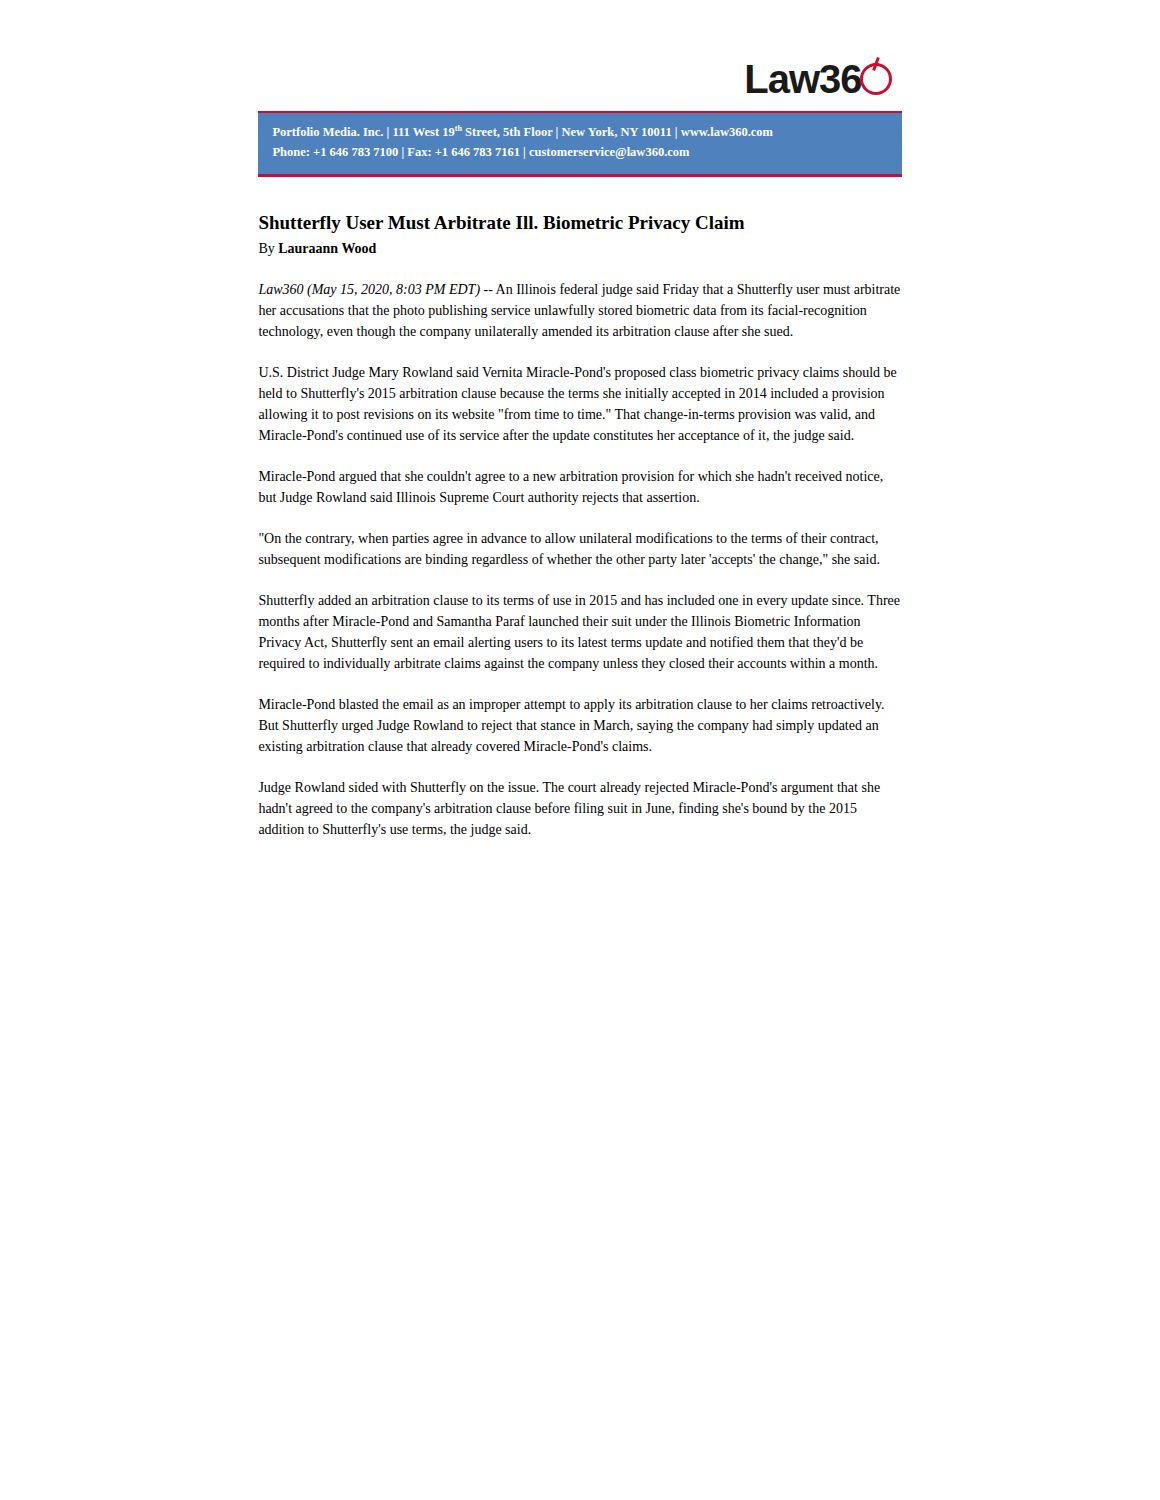Law36
Portfolio Media. Inc. | 111 West 19th Street, 5th Floor | New York, NY 10011 | www.law360.com Phone: +1 646 783 7100 | Fax: +1 646 783 7161 | customerservice@law360.com
Shutterfly User Must Arbitrate Ill. Biometric Privacy Claim
By Lauraann Wood
Law360 (May 15, 2020, 8:03 PM EDT) -- An Illinois federal judge said Friday that a Shutterfly user must arbitrate her accusations that the photo publishing service unlawfully stored biometric data from its facial-recognition technology, even though the company unilaterally amended its arbitration clause after she sued.
U.S. District Judge Mary Rowland said Vernita Miracle-Pond's proposed class biometric privacy claims should be held to Shutterfly's 2015 arbitration clause because the terms she initially accepted in 2014 included a provision allowing it to post revisions on its website "from time to time." That change-in-terms provision was valid, and Miracle-Pond's continued use of its service after the update constitutes her acceptance of it, the judge said.
Miracle-Pond argued that she couldn't agree to a new arbitration provision for which she hadn't received notice, but Judge Rowland said Illinois Supreme Court authority rejects that assertion.
"On the contrary, when parties agree in advance to allow unilateral modifications to the terms of their contract, subsequent modifications are binding regardless of whether the other party later 'accepts' the change," she said.
Shutterfly added an arbitration clause to its terms of use in 2015 and has included one in every update since. Three months after Miracle-Pond and Samantha Paraf launched their suit under the Illinois Biometric Information Privacy Act, Shutterfly sent an email alerting users to its latest terms update and notified them that they'd be required to individually arbitrate claims against the company unless they closed their accounts within a month.
Miracle-Pond blasted the email as an improper attempt to apply its arbitration clause to her claims retroactively. But Shutterfly urged Judge Rowland to reject that stance in March, saying the company had simply updated an existing arbitration clause that already covered Miracle-Pond's claims.
Judge Rowland sided with Shutterfly on the issue. The court already rejected Miracle-Pond's argument that she hadn't agreed to the company's arbitration clause before filing suit in June, finding she's bound by the 2015 addition to Shutterfly's use terms, the judge said.